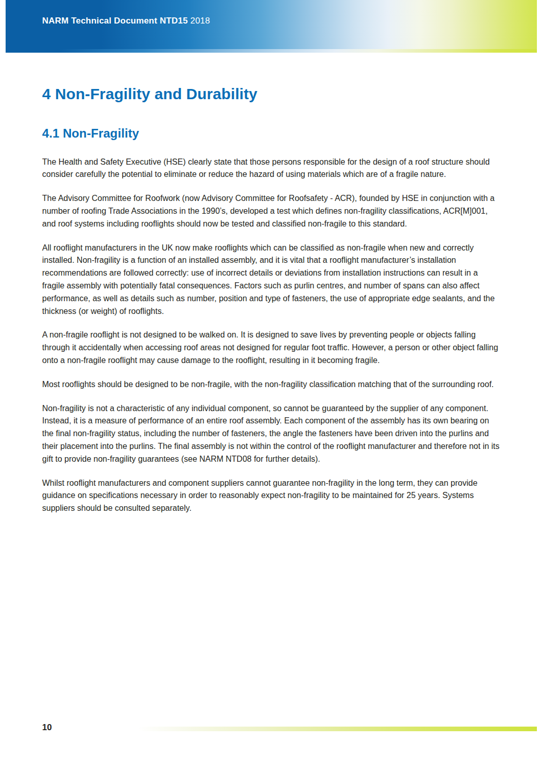NARM Technical Document NTD15 2018
4 Non-Fragility and Durability
4.1 Non-Fragility
The Health and Safety Executive (HSE) clearly state that those persons responsible for the design of a roof structure should consider carefully the potential to eliminate or reduce the hazard of using materials which are of a fragile nature.
The Advisory Committee for Roofwork (now Advisory Committee for Roofsafety - ACR), founded by HSE in conjunction with a number of roofing Trade Associations in the 1990’s, developed a test which defines non-fragility classifications, ACR[M]001, and roof systems including rooflights should now be tested and classified non-fragile to this standard.
All rooflight manufacturers in the UK now make rooflights which can be classified as non-fragile when new and correctly installed. Non-fragility is a function of an installed assembly, and it is vital that a rooflight manufacturer’s installation recommendations are followed correctly: use of incorrect details or deviations from installation instructions can result in a fragile assembly with potentially fatal consequences. Factors such as purlin centres, and number of spans can also affect performance, as well as details such as number, position and type of fasteners, the use of appropriate edge sealants, and the thickness (or weight) of rooflights.
A non-fragile rooflight is not designed to be walked on. It is designed to save lives by preventing people or objects falling through it accidentally when accessing roof areas not designed for regular foot traffic. However, a person or other object falling onto a non-fragile rooflight may cause damage to the rooflight, resulting in it becoming fragile.
Most rooflights should be designed to be non-fragile, with the non-fragility classification matching that of the surrounding roof.
Non-fragility is not a characteristic of any individual component, so cannot be guaranteed by the supplier of any component. Instead, it is a measure of performance of an entire roof assembly. Each component of the assembly has its own bearing on the final non-fragility status, including the number of fasteners, the angle the fasteners have been driven into the purlins and their placement into the purlins. The final assembly is not within the control of the rooflight manufacturer and therefore not in its gift to provide non-fragility guarantees (see NARM NTD08 for further details).
Whilst rooflight manufacturers and component suppliers cannot guarantee non-fragility in the long term, they can provide guidance on specifications necessary in order to reasonably expect non-fragility to be maintained for 25 years. Systems suppliers should be consulted separately.
10